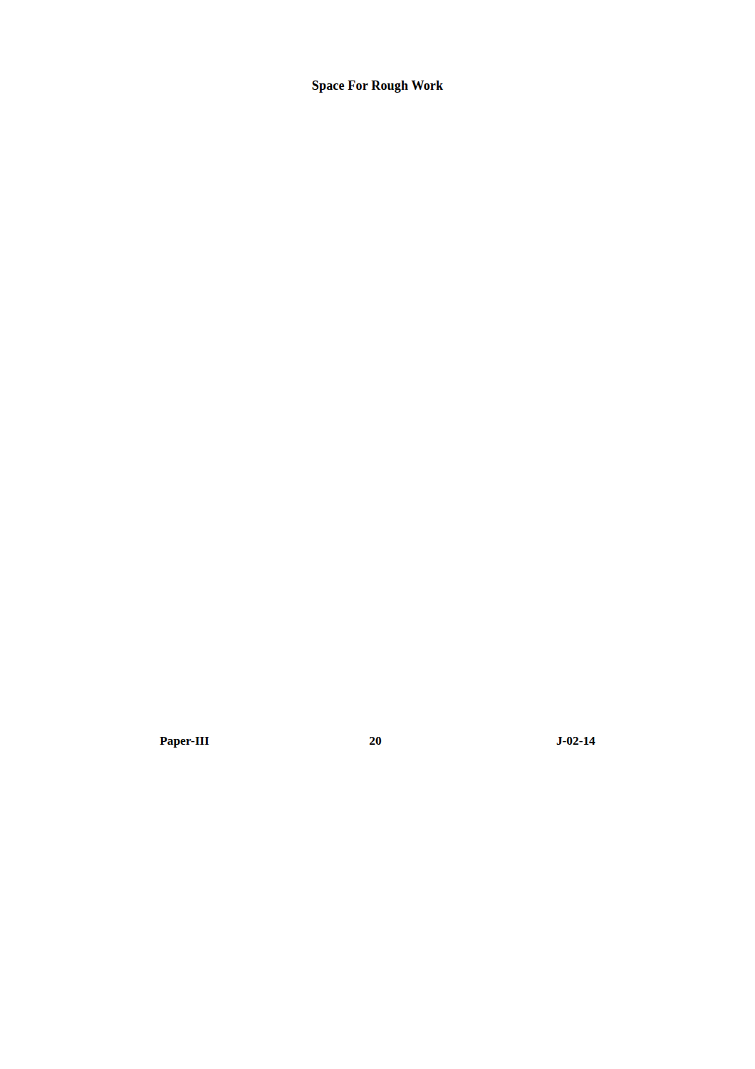Space For Rough Work
Paper-III 20 J-02-14